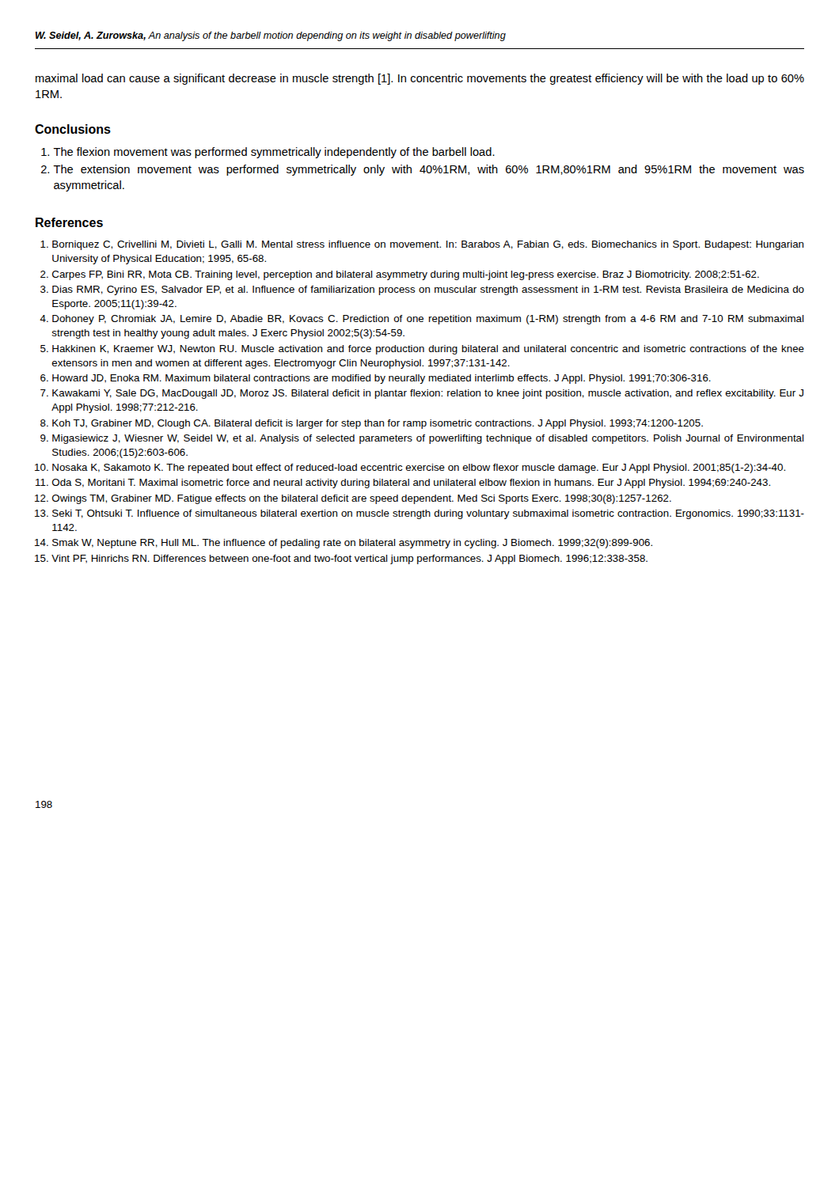W. Seidel, A. Zurowska, An analysis of the barbell motion depending on its weight in disabled powerlifting
maximal load can cause a significant decrease in muscle strength [1]. In concentric movements the greatest efficiency will be with the load up to 60% 1RM.
Conclusions
The flexion movement was performed symmetrically independently of the barbell load.
The extension movement was performed symmetrically only with 40%1RM, with 60% 1RM,80%1RM and 95%1RM the movement was asymmetrical.
References
Borniquez C, Crivellini M, Divieti L, Galli M. Mental stress influence on movement. In: Barabos A, Fabian G, eds. Biomechanics in Sport. Budapest: Hungarian University of Physical Education; 1995, 65-68.
Carpes FP, Bini RR, Mota CB. Training level, perception and bilateral asymmetry during multi-joint leg-press exercise. Braz J Biomotricity. 2008;2:51-62.
Dias RMR, Cyrino ES, Salvador EP, et al. Influence of familiarization process on muscular strength assessment in 1-RM test. Revista Brasileira de Medicina do Esporte. 2005;11(1):39-42.
Dohoney P, Chromiak JA, Lemire D, Abadie BR, Kovacs C. Prediction of one repetition maximum (1-RM) strength from a 4-6 RM and 7-10 RM submaximal strength test in healthy young adult males. J Exerc Physiol 2002;5(3):54-59.
Hakkinen K, Kraemer WJ, Newton RU. Muscle activation and force production during bilateral and unilateral concentric and isometric contractions of the knee extensors in men and women at different ages. Electromyogr Clin Neurophysiol. 1997;37:131-142.
Howard JD, Enoka RM. Maximum bilateral contractions are modified by neurally mediated interlimb effects. J Appl. Physiol. 1991;70:306-316.
Kawakami Y, Sale DG, MacDougall JD, Moroz JS. Bilateral deficit in plantar flexion: relation to knee joint position, muscle activation, and reflex excitability. Eur J Appl Physiol. 1998;77:212-216.
Koh TJ, Grabiner MD, Clough CA. Bilateral deficit is larger for step than for ramp isometric contractions. J Appl Physiol. 1993;74:1200-1205.
Migasiewicz J, Wiesner W, Seidel W, et al. Analysis of selected parameters of powerlifting technique of disabled competitors. Polish Journal of Environmental Studies. 2006;(15)2:603-606.
Nosaka K, Sakamoto K. The repeated bout effect of reduced-load eccentric exercise on elbow flexor muscle damage. Eur J Appl Physiol. 2001;85(1-2):34-40.
Oda S, Moritani T. Maximal isometric force and neural activity during bilateral and unilateral elbow flexion in humans. Eur J Appl Physiol. 1994;69:240-243.
Owings TM, Grabiner MD. Fatigue effects on the bilateral deficit are speed dependent. Med Sci Sports Exerc. 1998;30(8):1257-1262.
Seki T, Ohtsuki T. Influence of simultaneous bilateral exertion on muscle strength during voluntary submaximal isometric contraction. Ergonomics. 1990;33:1131-1142.
Smak W, Neptune RR, Hull ML. The influence of pedaling rate on bilateral asymmetry in cycling. J Biomech. 1999;32(9):899-906.
Vint PF, Hinrichs RN. Differences between one-foot and two-foot vertical jump performances. J Appl Biomech. 1996;12:338-358.
198